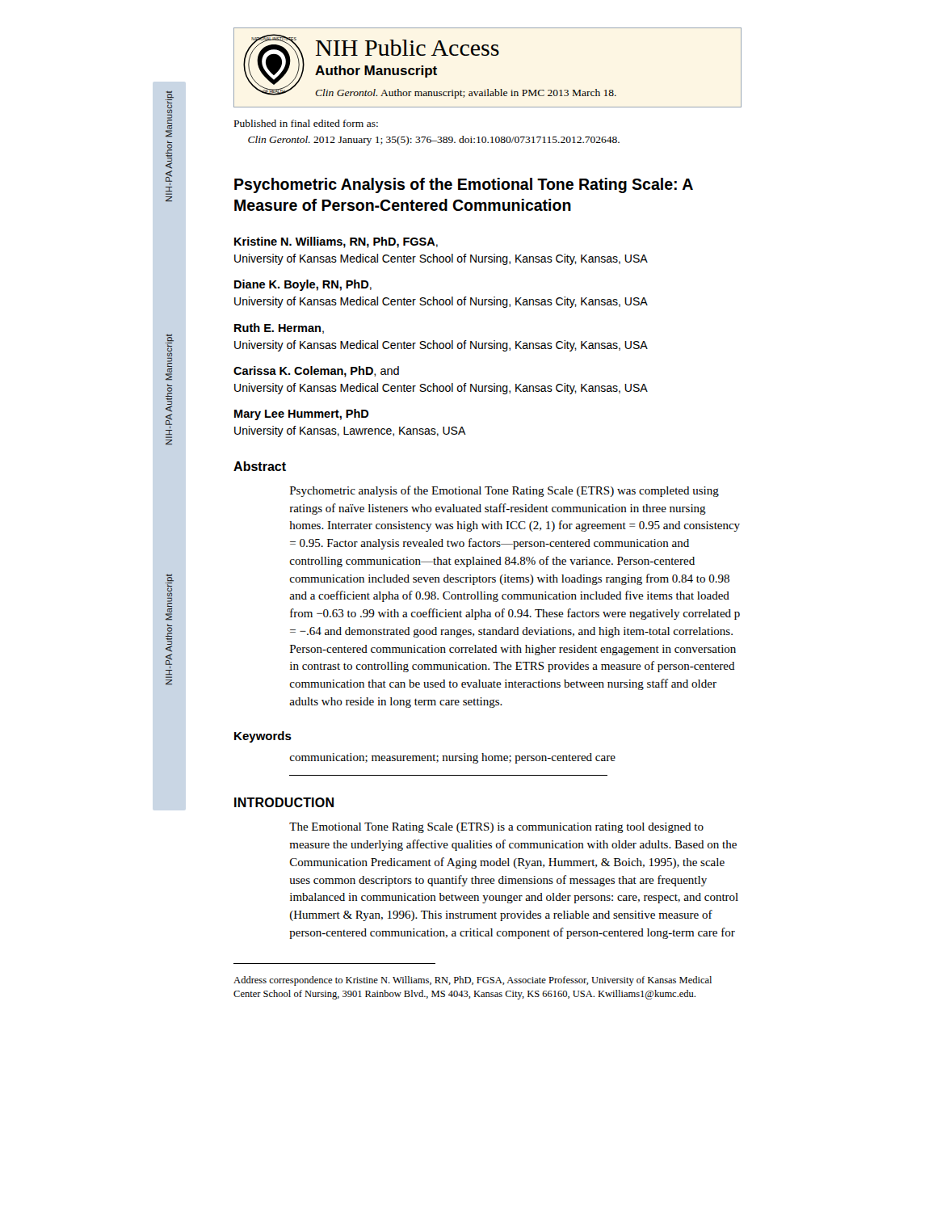NIH-PA Author Manuscript NIH-PA Author Manuscript NIH-PA Author Manuscript
NATIONAL INSTITUTES OF HEALTH
NIH Public Access
Author Manuscript
Clin Gerontol. Author manuscript; available in PMC 2013 March 18.
Published in final edited form as: Clin Gerontol. 2012 January 1; 35(5): 376–389. doi:10.1080/07317115.2012.702648.
Psychometric Analysis of the Emotional Tone Rating Scale: A Measure of Person-Centered Communication
Kristine N. Williams, RN, PhD, FGSA,
University of Kansas Medical Center School of Nursing, Kansas City, Kansas, USA
Diane K. Boyle, RN, PhD,
University of Kansas Medical Center School of Nursing, Kansas City, Kansas, USA
Ruth E. Herman,
University of Kansas Medical Center School of Nursing, Kansas City, Kansas, USA
Carissa K. Coleman, PhD, and
University of Kansas Medical Center School of Nursing, Kansas City, Kansas, USA
Mary Lee Hummert, PhD
University of Kansas, Lawrence, Kansas, USA
Abstract
Psychometric analysis of the Emotional Tone Rating Scale (ETRS) was completed using ratings of naïve listeners who evaluated staff-resident communication in three nursing homes. Interrater consistency was high with ICC (2, 1) for agreement = 0.95 and consistency = 0.95. Factor analysis revealed two factors—person-centered communication and controlling communication—that explained 84.8% of the variance. Person-centered communication included seven descriptors (items) with loadings ranging from 0.84 to 0.98 and a coefficient alpha of 0.98. Controlling communication included five items that loaded from −0.63 to .99 with a coefficient alpha of 0.94. These factors were negatively correlated p = −.64 and demonstrated good ranges, standard deviations, and high item-total correlations. Person-centered communication correlated with higher resident engagement in conversation in contrast to controlling communication. The ETRS provides a measure of person-centered communication that can be used to evaluate interactions between nursing staff and older adults who reside in long term care settings.
Keywords
communication; measurement; nursing home; person-centered care
INTRODUCTION
The Emotional Tone Rating Scale (ETRS) is a communication rating tool designed to measure the underlying affective qualities of communication with older adults. Based on the Communication Predicament of Aging model (Ryan, Hummert, & Boich, 1995), the scale uses common descriptors to quantify three dimensions of messages that are frequently imbalanced in communication between younger and older persons: care, respect, and control (Hummert & Ryan, 1996). This instrument provides a reliable and sensitive measure of person-centered communication, a critical component of person-centered long-term care for
Address correspondence to Kristine N. Williams, RN, PhD, FGSA, Associate Professor, University of Kansas Medical Center School of Nursing, 3901 Rainbow Blvd., MS 4043, Kansas City, KS 66160, USA. Kwilliams1@kumc.edu.